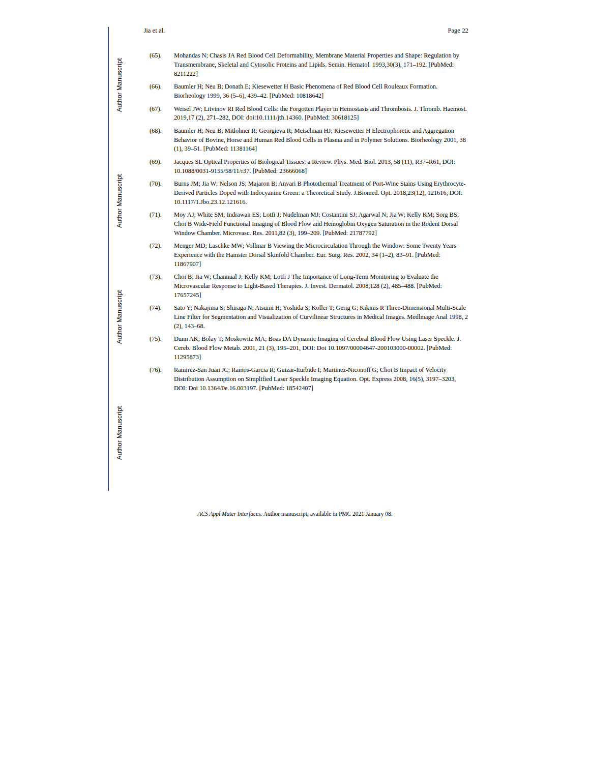Author Manuscript Author Manuscript Author Manuscript Author Manuscript
Jia et al. Page 22
(65). Mohandas N; Chasis JA Red Blood Cell Deformability, Membrane Material Properties and Shape: Regulation by Transmembrane, Skeletal and Cytosolic Proteins and Lipids. Semin. Hematol. 1993,30(3), 171–192. [PubMed: 8211222]
(66). Baumler H; Neu B; Donath E; Kiesewetter H Basic Phenomena of Red Blood Cell Rouleaux Formation. Biorheology 1999, 36 (5–6), 439–42. [PubMed: 10818642]
(67). Weisel JW; Litvinov RI Red Blood Cells: the Forgotten Player in Hemostasis and Thrombosis. J. Thromb. Haemost. 2019,17 (2), 271–282, DOI: doi:10.1111/jth.14360. [PubMed: 30618125]
(68). Baumler H; Neu B; Mitlohner R; Georgieva R; Meiselman HJ; Kiesewetter H Electrophoretic and Aggregation Behavior of Bovine, Horse and Human Red Blood Cells in Plasma and in Polymer Solutions. Biorheology 2001, 38 (1), 39–51. [PubMed: 11381164]
(69). Jacques SL Optical Properties of Biological Tissues: a Review. Phys. Med. Biol. 2013, 58 (11), R37–R61, DOI: 10.1088/0031-9155/58/11/r37. [PubMed: 23666068]
(70). Burns JM; Jia W; Nelson JS; Majaron B; Anvari B Photothermal Treatment of Port-Wine Stains Using Erythrocyte-Derived Particles Doped with Indocyanine Green: a Theoretical Study. J.Biomed. Opt. 2018,23(12), 121616, DOI: 10.1117/1.Jbo.23.12.121616.
(71). Moy AJ; White SM; Indrawan ES; Lotfi J; Nudelman MJ; Costantini SJ; Agarwal N; Jia W; Kelly KM; Sorg BS; Choi B Wide-Field Functional Imaging of Blood Flow and Hemoglobin Oxygen Saturation in the Rodent Dorsal Window Chamber. Microvasc. Res. 2011,82 (3), 199–209. [PubMed: 21787792]
(72). Menger MD; Laschke MW; Vollmar B Viewing the Microcirculation Through the Window: Some Twenty Years Experience with the Hamster Dorsal Skinfold Chamber. Eur. Surg. Res. 2002, 34 (1–2), 83–91. [PubMed: 11867907]
(73). Choi B; Jia W; Channual J; Kelly KM; Lotfi J The Importance of Long-Term Monitoring to Evaluate the Microvascular Response to Light-Based Therapies. J. Invest. Dermatol. 2008,128 (2), 485–488. [PubMed: 17657245]
(74). Sato Y; Nakajima S; Shiraga N; Atsumi H; Yoshida S; Koller T; Gerig G; Kikinis R Three-Dimensional Multi-Scale Line Filter for Segmentation and Visualization of Curvilinear Structures in Medical Images. Medlmage Anal 1998, 2 (2), 143–68.
(75). Dunn AK; Bolay T; Moskowitz MA; Boas DA Dynamic Imaging of Cerebral Blood Flow Using Laser Speckle. J. Cereb. Blood Flow Metab. 2001, 21 (3), 195–201, DOI: Doi 10.1097/00004647-200103000-00002. [PubMed: 11295873]
(76). Ramirez-San Juan JC; Ramos-Garcia R; Guizar-Iturbide I; Martinez-Niconoff G; Choi B Impact of Velocity Distribution Assumption on Simplified Laser Speckle Imaging Equation. Opt. Express 2008, 16(5), 3197–3203, DOI: Doi 10.1364/0e.16.003197. [PubMed: 18542407]
ACS Appl Mater Interfaces. Author manuscript; available in PMC 2021 January 08.